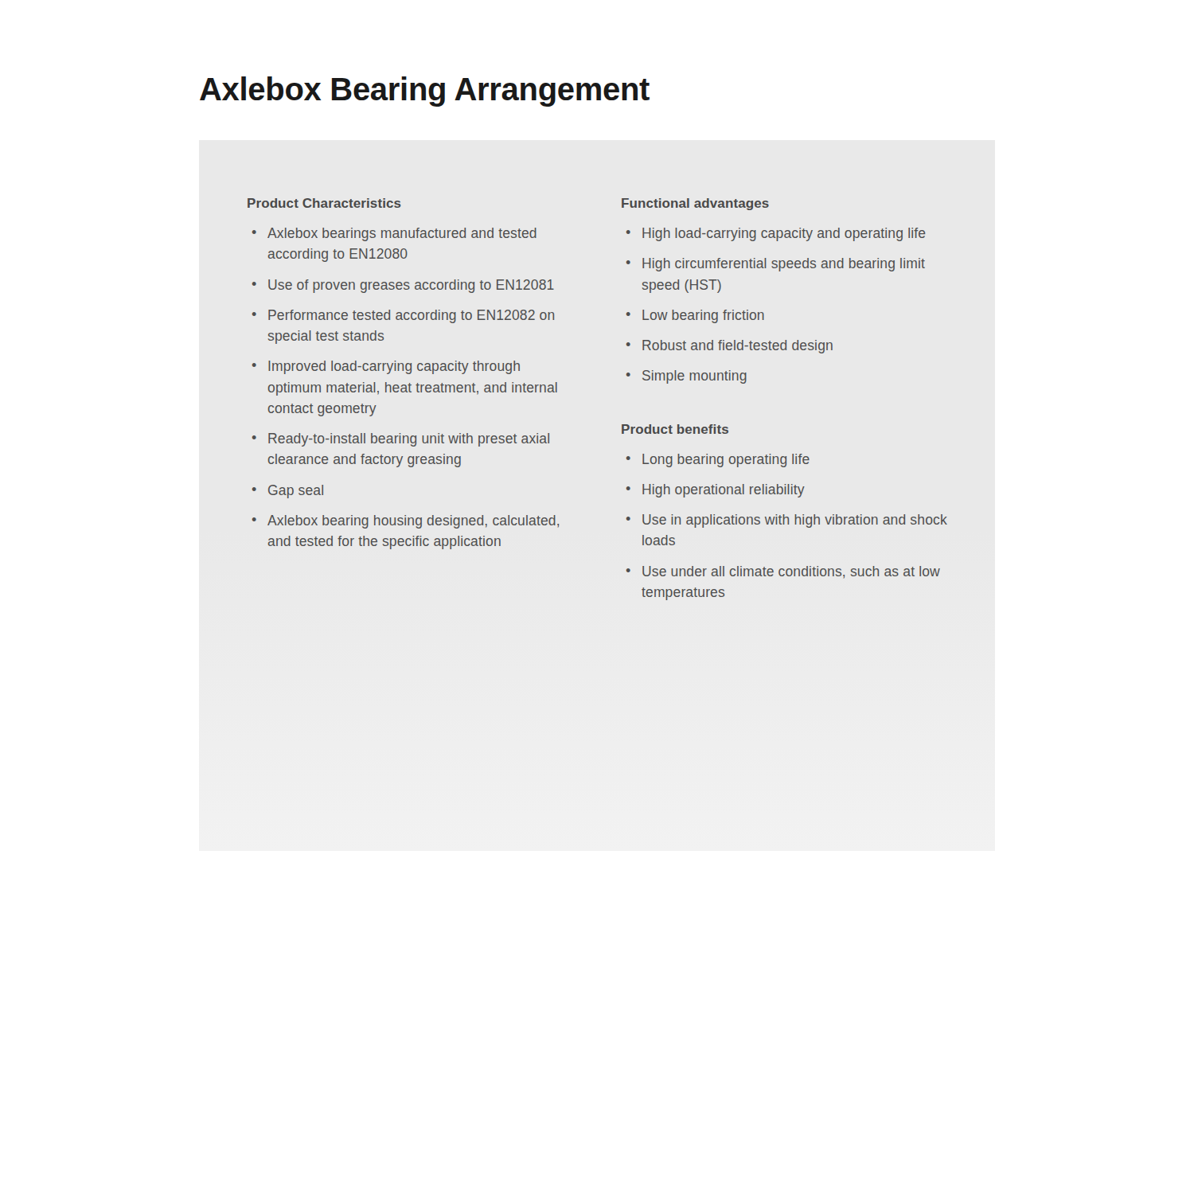Axlebox Bearing Arrangement
Product Characteristics
Axlebox bearings manufactured and tested according to EN12080
Use of proven greases according to EN12081
Performance tested according to EN12082 on special test stands
Improved load-carrying capacity through optimum material, heat treatment, and internal contact geometry
Ready-to-install bearing unit with preset axial clearance and factory greasing
Gap seal
Axlebox bearing housing designed, calculated, and tested for the specific application
Functional advantages
High load-carrying capacity and operating life
High circumferential speeds and bearing limit speed (HST)
Low bearing friction
Robust and field-tested design
Simple mounting
Product benefits
Long bearing operating life
High operational reliability
Use in applications with high vibration and shock loads
Use under all climate conditions, such as at low temperatures